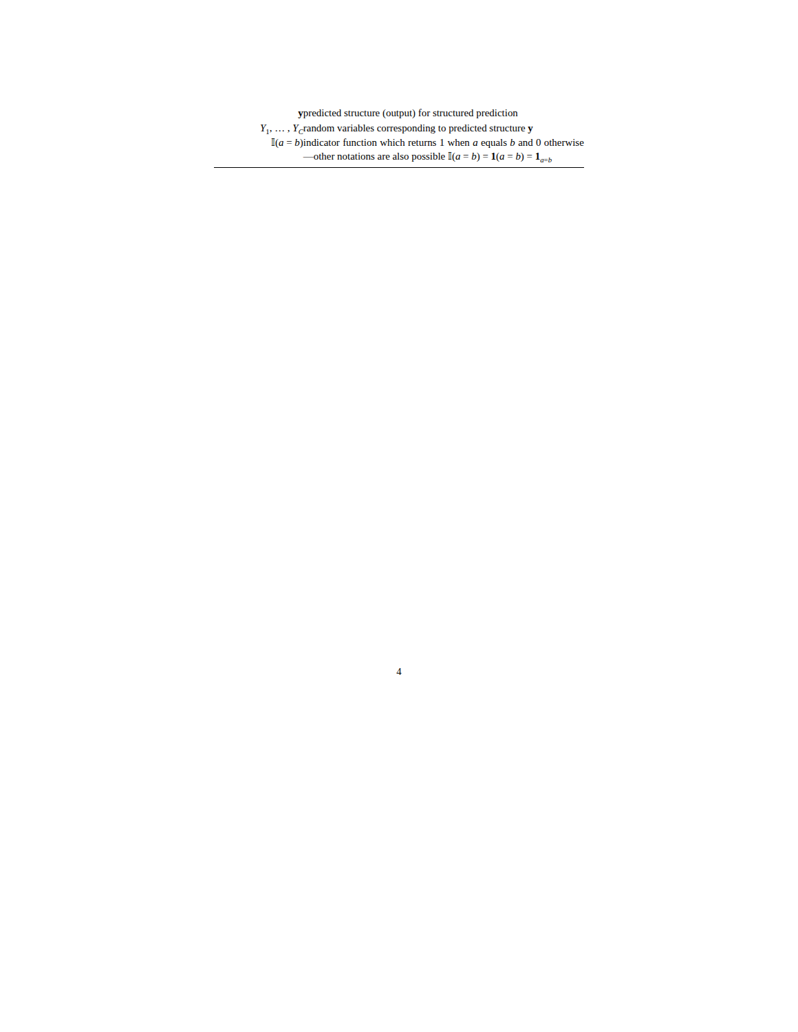| y | predicted structure (output) for structured prediction |
| Y 1 , … , Y C | random variables corresponding to predicted structure y |
| 𝕀 ( a = b ) | indicator function which returns 1 when a equals b and 0 otherwise—other notations are also possible 𝕀 ( a = b ) = 1 ( a = b ) = 1 a = b |
4